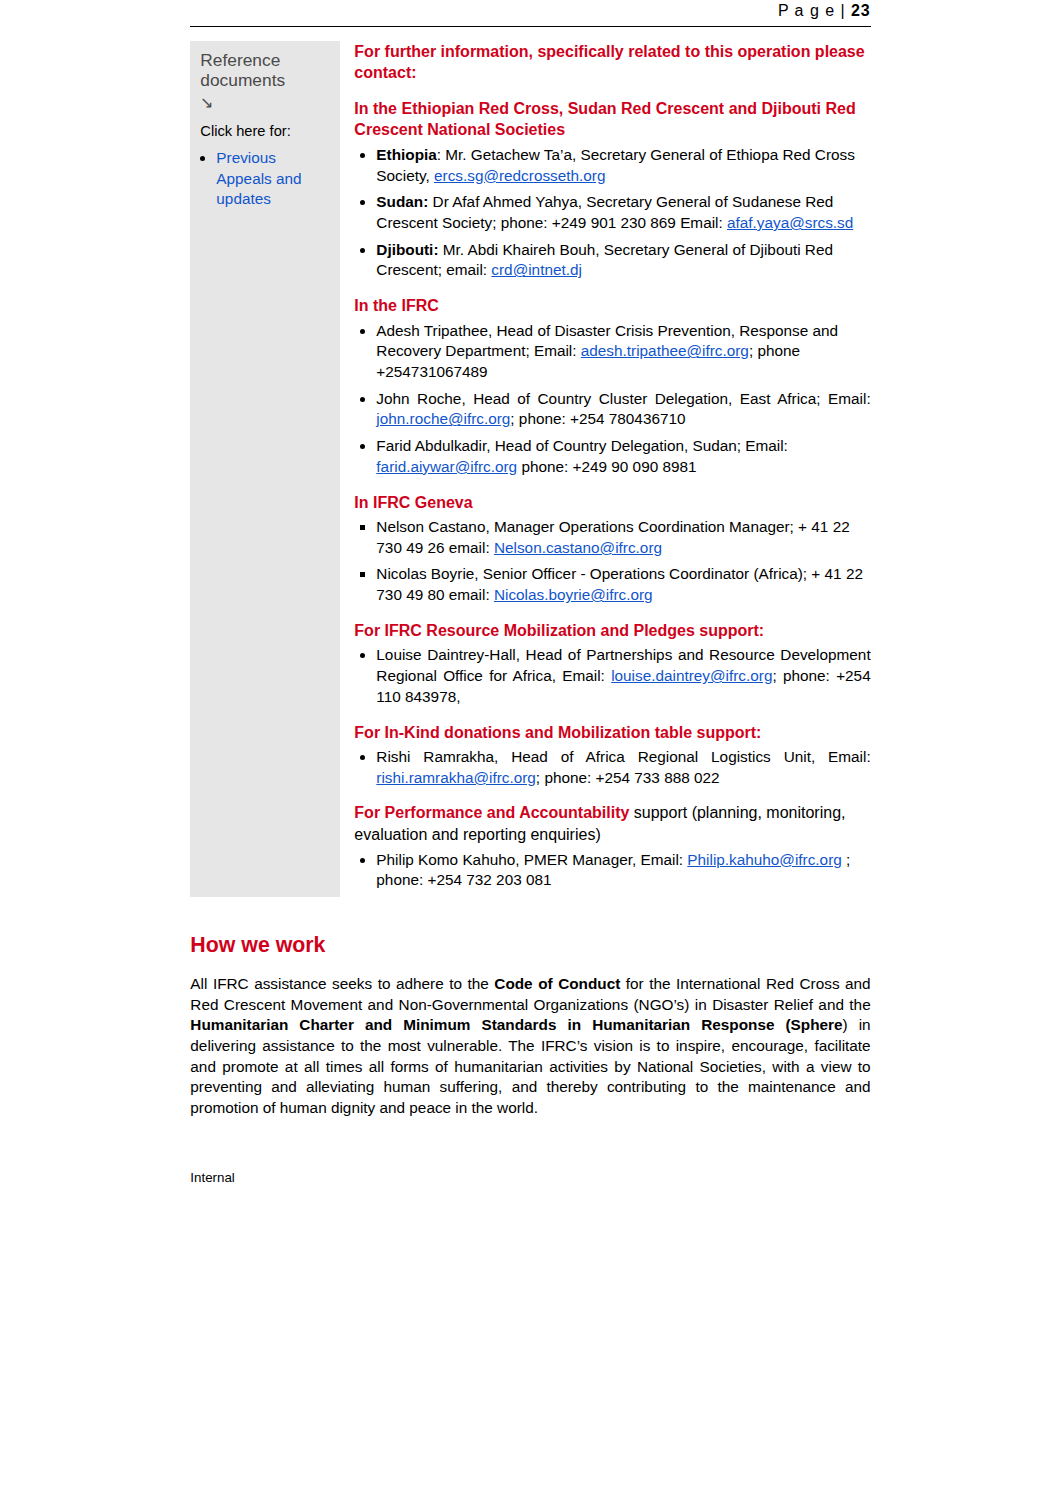P a g e | 23
Reference documents
↘
Click here for:
Previous Appeals and updates
For further information, specifically related to this operation please contact:
In the Ethiopian Red Cross, Sudan Red Crescent and Djibouti Red Crescent National Societies
Ethiopia: Mr. Getachew Ta’a, Secretary General of Ethiopa Red Cross Society, ercs.sg@redcrosseth.org
Sudan: Dr Afaf Ahmed Yahya, Secretary General of Sudanese Red Crescent Society; phone: +249 901 230 869 Email: afaf.yaya@srcs.sd
Djibouti: Mr. Abdi Khaireh Bouh, Secretary General of Djibouti Red Crescent; email: crd@intnet.dj
In the IFRC
Adesh Tripathee, Head of Disaster Crisis Prevention, Response and Recovery Department; Email: adesh.tripathee@ifrc.org; phone +254731067489
John Roche, Head of Country Cluster Delegation, East Africa; Email: john.roche@ifrc.org; phone: +254 780436710
Farid Abdulkadir, Head of Country Delegation, Sudan; Email: farid.aiywar@ifrc.org phone: +249 90 090 8981
In IFRC Geneva
Nelson Castano, Manager Operations Coordination Manager; + 41 22 730 49 26 email: Nelson.castano@ifrc.org
Nicolas Boyrie, Senior Officer - Operations Coordinator (Africa); + 41 22 730 49 80 email: Nicolas.boyrie@ifrc.org
For IFRC Resource Mobilization and Pledges support:
Louise Daintrey-Hall, Head of Partnerships and Resource Development Regional Office for Africa, Email: louise.daintrey@ifrc.org; phone: +254 110 843978,
For In-Kind donations and Mobilization table support:
Rishi Ramrakha, Head of Africa Regional Logistics Unit, Email: rishi.ramrakha@ifrc.org; phone: +254 733 888 022
For Performance and Accountability support (planning, monitoring, evaluation and reporting enquiries)
Philip Komo Kahuho, PMER Manager, Email: Philip.kahuho@ifrc.org ; phone: +254 732 203 081
How we work
All IFRC assistance seeks to adhere to the Code of Conduct for the International Red Cross and Red Crescent Movement and Non-Governmental Organizations (NGO’s) in Disaster Relief and the Humanitarian Charter and Minimum Standards in Humanitarian Response (Sphere) in delivering assistance to the most vulnerable. The IFRC’s vision is to inspire, encourage, facilitate and promote at all times all forms of humanitarian activities by National Societies, with a view to preventing and alleviating human suffering, and thereby contributing to the maintenance and promotion of human dignity and peace in the world.
Internal